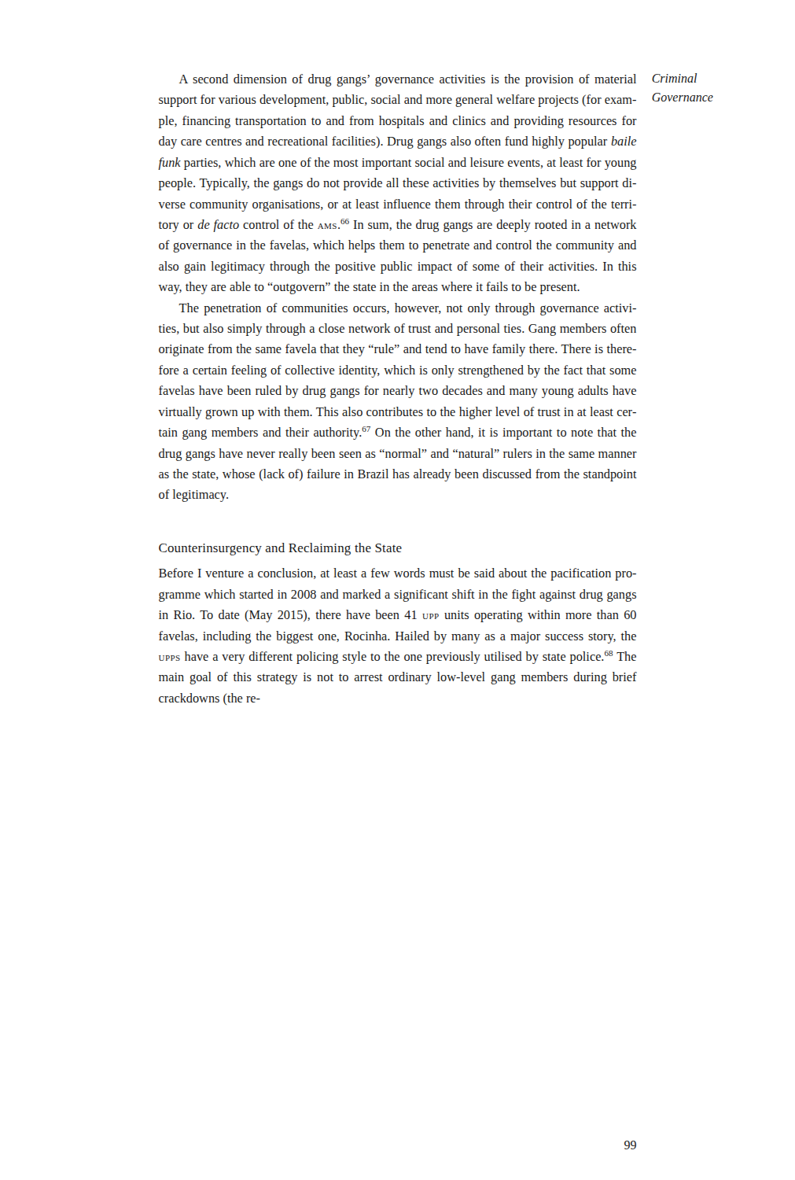Criminal
Governance
A second dimension of drug gangs’ governance activities is the provision of material support for various development, public, social and more general welfare projects (for example, financing transportation to and from hospitals and clinics and providing resources for day care centres and recreational facilities). Drug gangs also often fund highly popular baile funk parties, which are one of the most important social and leisure events, at least for young people. Typically, the gangs do not provide all these activities by themselves but support diverse community organisations, or at least influence them through their control of the territory or de facto control of the ams.66 In sum, the drug gangs are deeply rooted in a network of governance in the favelas, which helps them to penetrate and control the community and also gain legitimacy through the positive public impact of some of their activities. In this way, they are able to “outgovern” the state in the areas where it fails to be present.
The penetration of communities occurs, however, not only through governance activities, but also simply through a close network of trust and personal ties. Gang members often originate from the same favela that they “rule” and tend to have family there. There is therefore a certain feeling of collective identity, which is only strengthened by the fact that some favelas have been ruled by drug gangs for nearly two decades and many young adults have virtually grown up with them. This also contributes to the higher level of trust in at least certain gang members and their authority.67 On the other hand, it is important to note that the drug gangs have never really been seen as “normal” and “natural” rulers in the same manner as the state, whose (lack of) failure in Brazil has already been discussed from the standpoint of legitimacy.
Counterinsurgency and Reclaiming the State
Before I venture a conclusion, at least a few words must be said about the pacification programme which started in 2008 and marked a significant shift in the fight against drug gangs in Rio. To date (May 2015), there have been 41 upp units operating within more than 60 favelas, including the biggest one, Rocinha. Hailed by many as a major success story, the upps have a very different policing style to the one previously utilised by state police.68 The main goal of this strategy is not to arrest ordinary low-level gang members during brief crackdowns (the re-
99